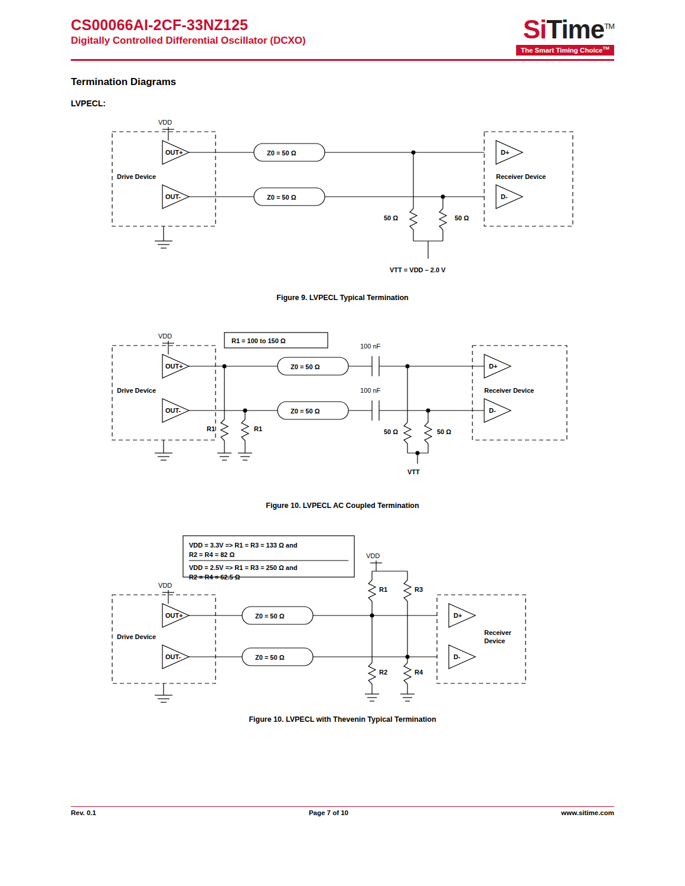CS00066AI-2CF-33NZ125
Digitally Controlled Differential Oscillator (DCXO)
Si TimeTM
The Smart Timing ChoiceTM
Termination Diagrams
LVPECL:
Drive Device VDD OUT+ OUT- Z0 = 50 Ω Z0 = 50 Ω 50 Ω 50 Ω VTT = VDD – 2.0 V Receiver Device D+ D-
Figure 9. LVPECL Typical Termination
Drive Device VDD R1 = 100 to 150 Ω OUT+ OUT- R1 R1 Z0 = 50 Ω 100 nF Z0 = 50 Ω 100 nF Receiver Device D+ D- 50 Ω 50 Ω VTT
Figure 10. LVPECL AC Coupled Termination
VDD = 3.3V => R1 = R3 = 133 Ω and R2 = R4 = 82 Ω VDD = 2.5V => R1 = R3 = 250 Ω and R2 = R4 = 62.5 Ω Drive Device VDD OUT+ OUT- Z0 = 50 Ω Z0 = 50 Ω VDD R1 R3 R2 R4 Receiver Device D+ D-
Figure 10. LVPECL with Thevenin Typical Termination
Rev. 0.1 Page 7 of 10 www.sitime.com